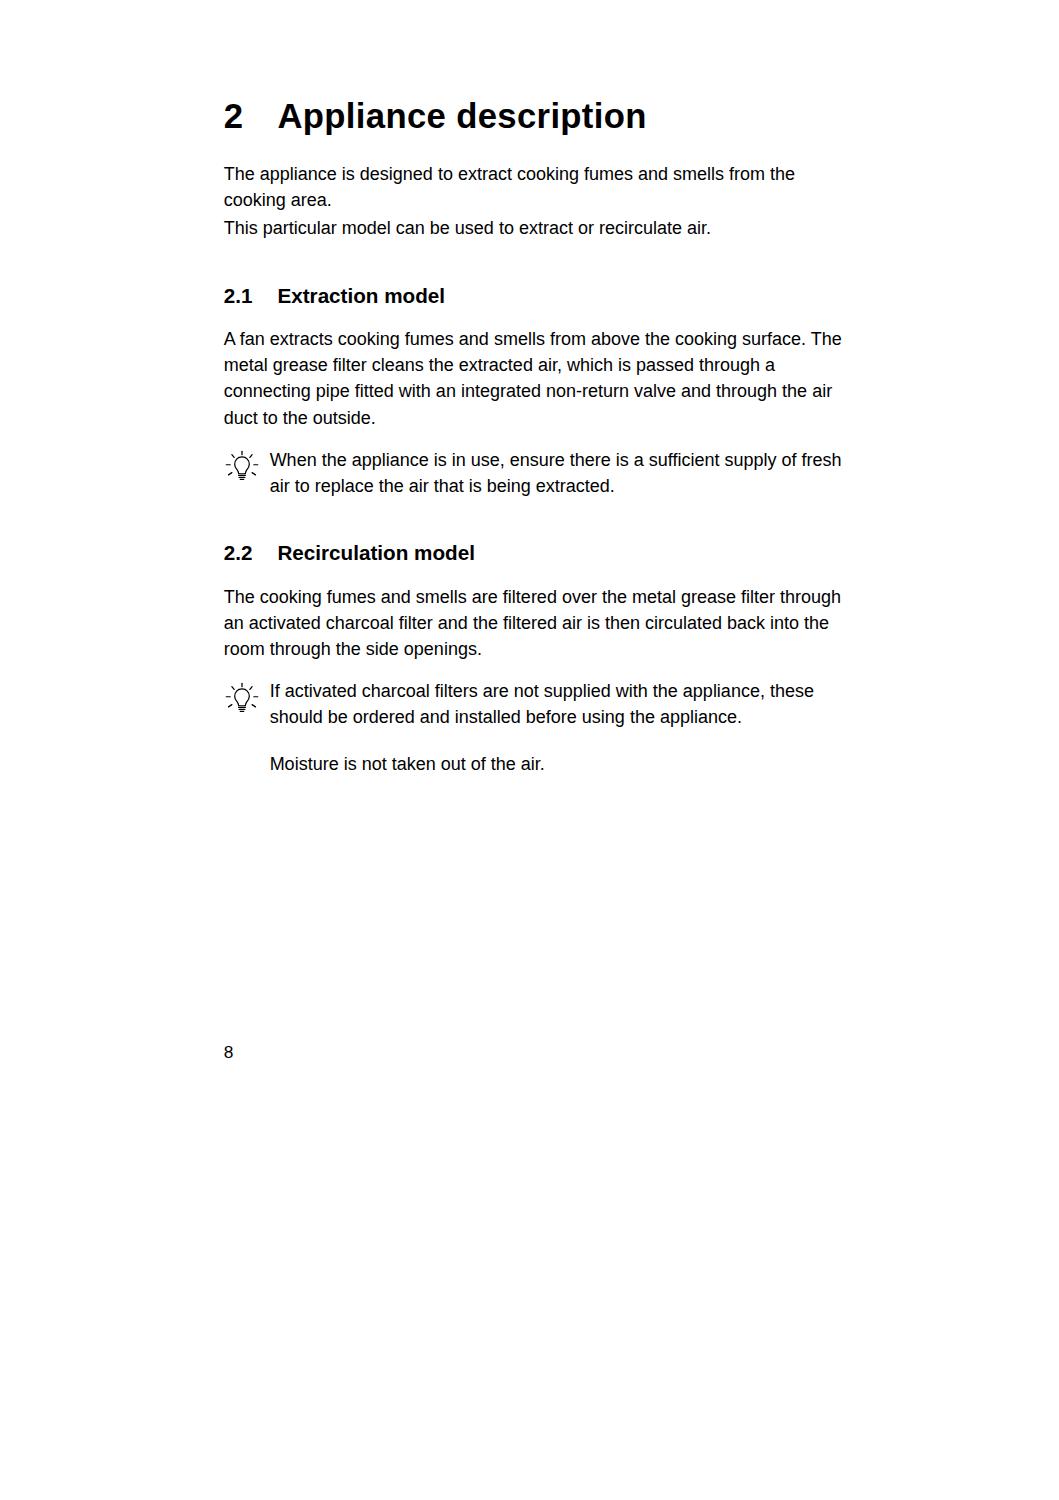2 Appliance description
The appliance is designed to extract cooking fumes and smells from the cooking area.
This particular model can be used to extract or recirculate air.
2.1 Extraction model
A fan extracts cooking fumes and smells from above the cooking surface. The metal grease filter cleans the extracted air, which is passed through a connecting pipe fitted with an integrated non-return valve and through the air duct to the outside.
When the appliance is in use, ensure there is a sufficient supply of fresh air to replace the air that is being extracted.
2.2 Recirculation model
The cooking fumes and smells are filtered over the metal grease filter through an activated charcoal filter and the filtered air is then circulated back into the room through the side openings.
If activated charcoal filters are not supplied with the appliance, these should be ordered and installed before using the appliance.
Moisture is not taken out of the air.
8